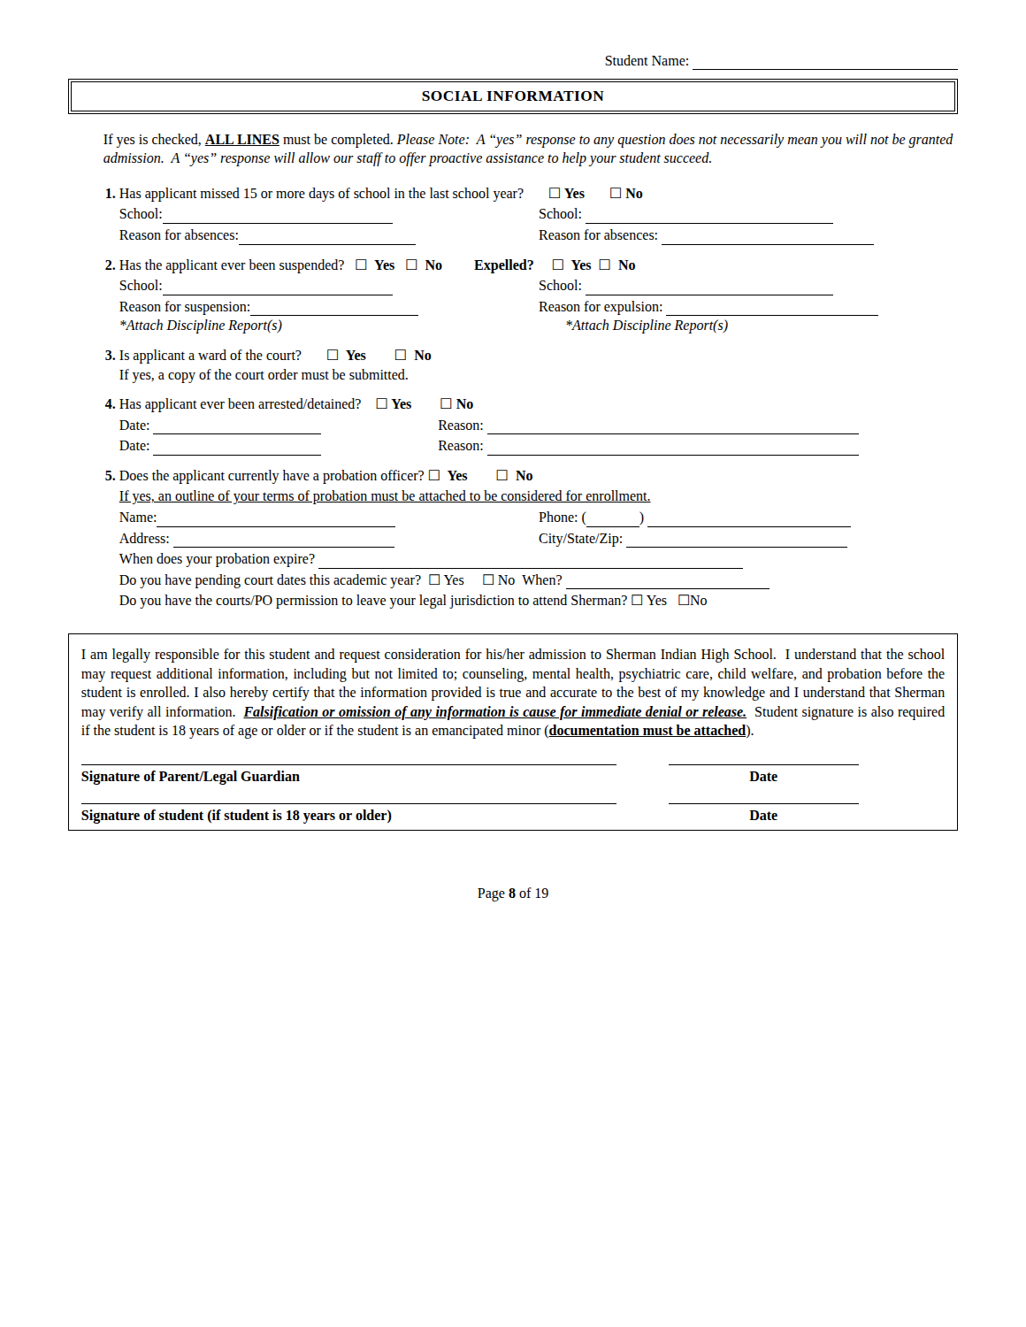Student Name:
SOCIAL INFORMATION
If yes is checked, ALL LINES must be completed. Please Note: A “yes” response to any question does not necessarily mean you will not be granted admission. A “yes” response will allow our staff to offer proactive assistance to help your student succeed.
Has applicant missed 15 or more days of school in the last school year? ☐ Yes ☐ No
School:
School:
Reason for absences:
Reason for absences:
Has the applicant ever been suspended? ☐ Yes ☐ No Expelled? ☐ Yes ☐ No
School:
School:
Reason for suspension:
Reason for expulsion:
*Attach Discipline Report(s)
*Attach Discipline Report(s)
Is applicant a ward of the court? ☐ Yes ☐ No
If yes, a copy of the court order must be submitted.
Has applicant ever been arrested/detained? ☐ Yes ☐ No
Date:
Reason:
Date:
Reason:
Does the applicant currently have a probation officer? ☐ Yes ☐ No
If yes, an outline of your terms of probation must be attached to be considered for enrollment.
Name:
Phone: ( )
Address:
City/State/Zip:
When does your probation expire?
Do you have pending court dates this academic year? ☐ Yes ☐ No When?
Do you have the courts/PO permission to leave your legal jurisdiction to attend Sherman? ☐ Yes ☐No
I am legally responsible for this student and request consideration for his/her admission to Sherman Indian High School. I understand that the school may request additional information, including but not limited to; counseling, mental health, psychiatric care, child welfare, and probation before the student is enrolled. I also hereby certify that the information provided is true and accurate to the best of my knowledge and I understand that Sherman may verify all information. Falsification or omission of any information is cause for immediate denial or release. Student signature is also required if the student is 18 years of age or older or if the student is an emancipated minor (documentation must be attached).
Signature of Parent/Legal Guardian
Date
Signature of student (if student is 18 years or older)
Date
Page 8 of 19